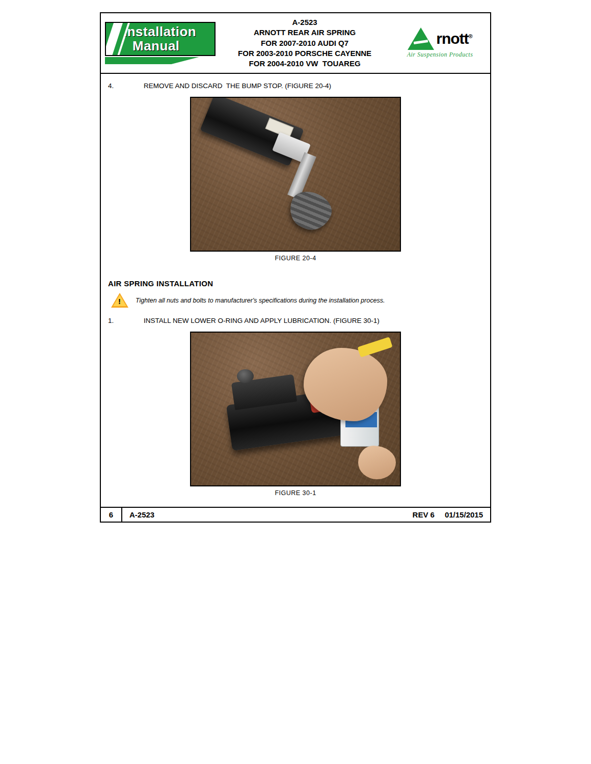InstallationManual
A-2523
ARNOTT REAR AIR SPRING
FOR 2007-2010 AUDI Q7
FOR 2003-2010 PORSCHE CAYENNE
FOR 2004-2010 VW TOUAREG
rnott®
Air Suspension Products
4.
REMOVE AND DISCARD THE BUMP STOP. (FIGURE 20-4)
FIGURE 20-4
AIR SPRING INSTALLATION
Tighten all nuts and bolts to manufacturer's specifications during the installation process.
1.
INSTALL NEW LOWER O-RING AND APPLY LUBRICATION. (FIGURE 30-1)
FIGURE 30-1
6
A-2523
REV 6
01/15/2015